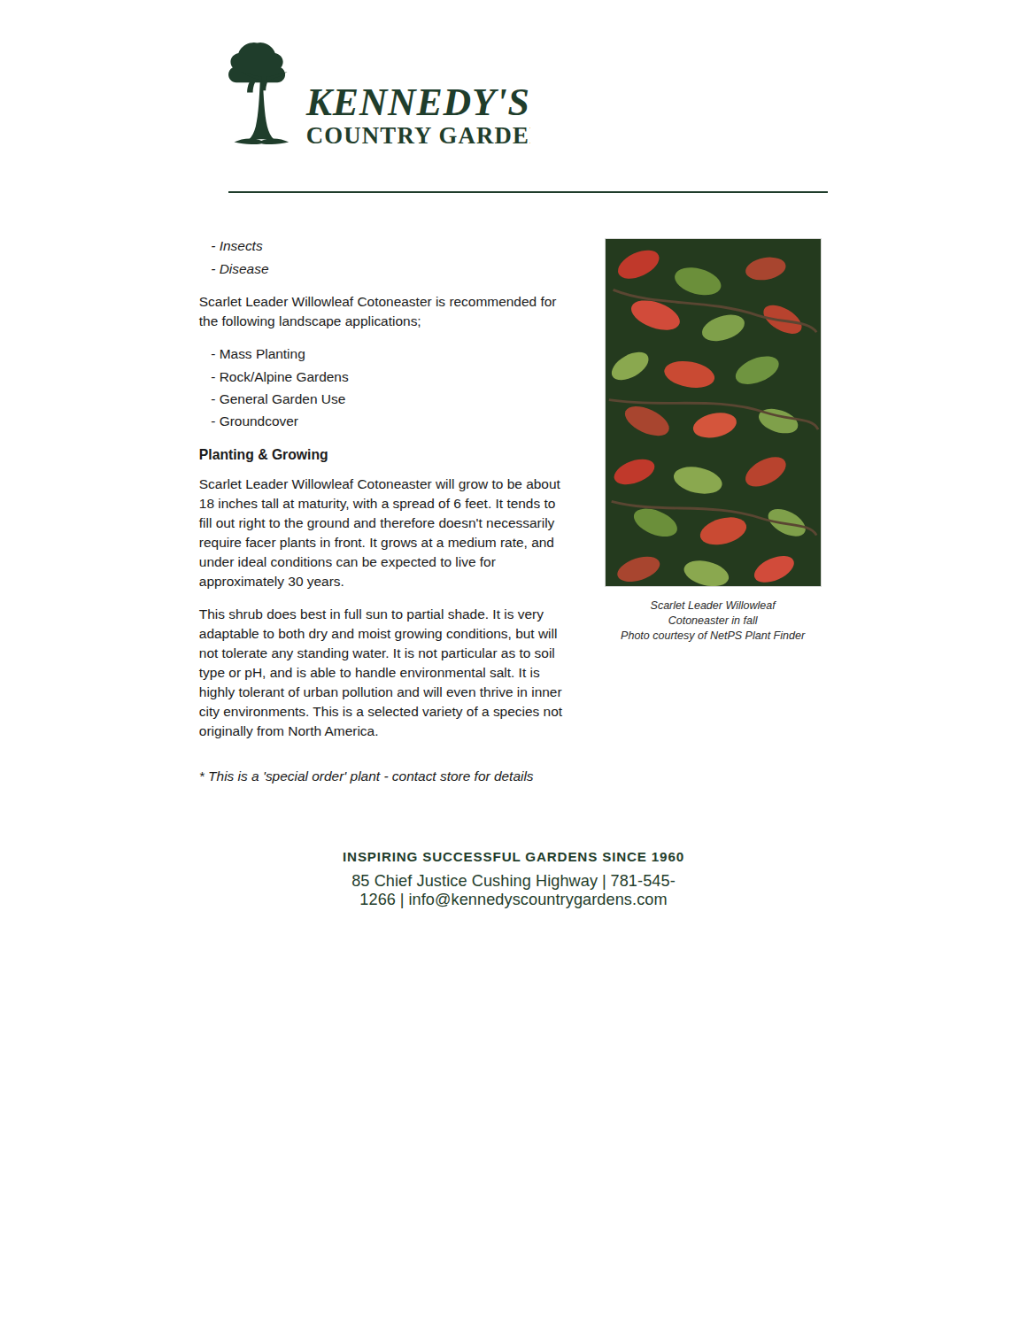KENNEDY'S COUNTRY GARDENS
- Insects
- Disease
Scarlet Leader Willowleaf Cotoneaster is recommended for the following landscape applications;
- Mass Planting
- Rock/Alpine Gardens
- General Garden Use
- Groundcover
Planting & Growing
Scarlet Leader Willowleaf Cotoneaster will grow to be about 18 inches tall at maturity, with a spread of 6 feet. It tends to fill out right to the ground and therefore doesn't necessarily require facer plants in front. It grows at a medium rate, and under ideal conditions can be expected to live for approximately 30 years.
This shrub does best in full sun to partial shade. It is very adaptable to both dry and moist growing conditions, but will not tolerate any standing water. It is not particular as to soil type or pH, and is able to handle environmental salt. It is highly tolerant of urban pollution and will even thrive in inner city environments. This is a selected variety of a species not originally from North America.
* This is a 'special order' plant - contact store for details
Scarlet Leader Willowleaf
Cotoneaster in fall
Photo courtesy of NetPS Plant Finder
INSPIRING SUCCESSFUL GARDENS SINCE 1960
85 Chief Justice Cushing Highway|781-545-1266|info@kennedyscountrygardens.com